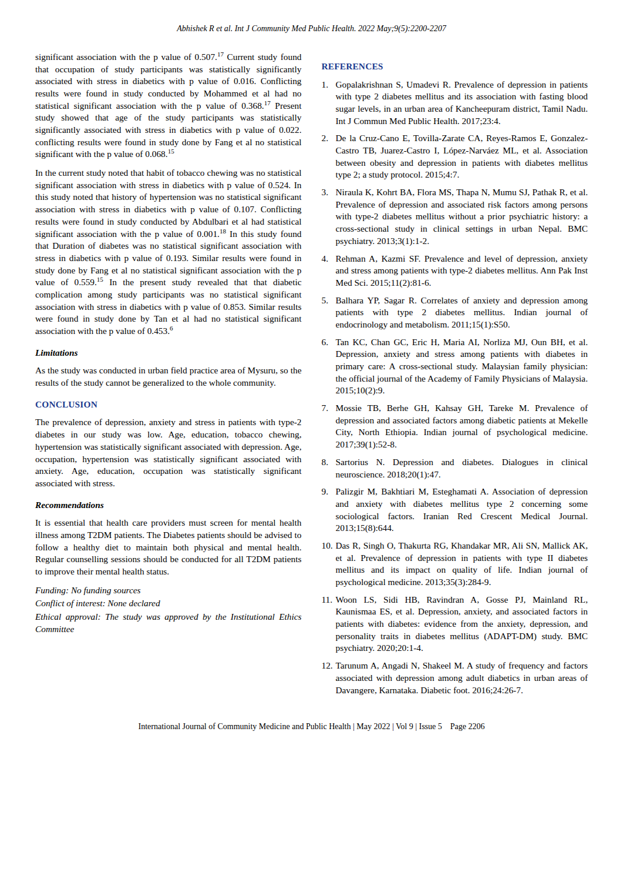Abhishek R et al. Int J Community Med Public Health. 2022 May;9(5):2200-2207
significant association with the p value of 0.507.17 Current study found that occupation of study participants was statistically significantly associated with stress in diabetics with p value of 0.016. Conflicting results were found in study conducted by Mohammed et al had no statistical significant association with the p value of 0.368.17 Present study showed that age of the study participants was statistically significantly associated with stress in diabetics with p value of 0.022. conflicting results were found in study done by Fang et al no statistical significant with the p value of 0.068.15
In the current study noted that habit of tobacco chewing was no statistical significant association with stress in diabetics with p value of 0.524. In this study noted that history of hypertension was no statistical significant association with stress in diabetics with p value of 0.107. Conflicting results were found in study conducted by Abdulbari et al had statistical significant association with the p value of 0.001.18 In this study found that Duration of diabetes was no statistical significant association with stress in diabetics with p value of 0.193. Similar results were found in study done by Fang et al no statistical significant association with the p value of 0.559.15 In the present study revealed that that diabetic complication among study participants was no statistical significant association with stress in diabetics with p value of 0.853. Similar results were found in study done by Tan et al had no statistical significant association with the p value of 0.453.6
Limitations
As the study was conducted in urban field practice area of Mysuru, so the results of the study cannot be generalized to the whole community.
Conclusion
The prevalence of depression, anxiety and stress in patients with type-2 diabetes in our study was low. Age, education, tobacco chewing, hypertension was statistically significant associated with depression. Age, occupation, hypertension was statistically significant associated with anxiety. Age, education, occupation was statistically significant associated with stress.
Recommendations
It is essential that health care providers must screen for mental health illness among T2DM patients. The Diabetes patients should be advised to follow a healthy diet to maintain both physical and mental health. Regular counselling sessions should be conducted for all T2DM patients to improve their mental health status.
Funding: No funding sources
Conflict of interest: None declared
Ethical approval: The study was approved by the Institutional Ethics Committee
References
Gopalakrishnan S, Umadevi R. Prevalence of depression in patients with type 2 diabetes mellitus and its association with fasting blood sugar levels, in an urban area of Kancheepuram district, Tamil Nadu. Int J Commun Med Public Health. 2017;23:4.
De la Cruz-Cano E, Tovilla-Zarate CA, Reyes-Ramos E, Gonzalez-Castro TB, Juarez-Castro I, López-Narváez ML, et al. Association between obesity and depression in patients with diabetes mellitus type 2; a study protocol. 2015;4:7.
Niraula K, Kohrt BA, Flora MS, Thapa N, Mumu SJ, Pathak R, et al. Prevalence of depression and associated risk factors among persons with type-2 diabetes mellitus without a prior psychiatric history: a cross-sectional study in clinical settings in urban Nepal. BMC psychiatry. 2013;3(1):1-2.
Rehman A, Kazmi SF. Prevalence and level of depression, anxiety and stress among patients with type-2 diabetes mellitus. Ann Pak Inst Med Sci. 2015;11(2):81-6.
Balhara YP, Sagar R. Correlates of anxiety and depression among patients with type 2 diabetes mellitus. Indian journal of endocrinology and metabolism. 2011;15(1):S50.
Tan KC, Chan GC, Eric H, Maria AI, Norliza MJ, Oun BH, et al. Depression, anxiety and stress among patients with diabetes in primary care: A cross-sectional study. Malaysian family physician: the official journal of the Academy of Family Physicians of Malaysia. 2015;10(2):9.
Mossie TB, Berhe GH, Kahsay GH, Tareke M. Prevalence of depression and associated factors among diabetic patients at Mekelle City, North Ethiopia. Indian journal of psychological medicine. 2017;39(1):52-8.
Sartorius N. Depression and diabetes. Dialogues in clinical neuroscience. 2018;20(1):47.
Palizgir M, Bakhtiari M, Esteghamati A. Association of depression and anxiety with diabetes mellitus type 2 concerning some sociological factors. Iranian Red Crescent Medical Journal. 2013;15(8):644.
Das R, Singh O, Thakurta RG, Khandakar MR, Ali SN, Mallick AK, et al. Prevalence of depression in patients with type II diabetes mellitus and its impact on quality of life. Indian journal of psychological medicine. 2013;35(3):284-9.
Woon LS, Sidi HB, Ravindran A, Gosse PJ, Mainland RL, Kaunismaa ES, et al. Depression, anxiety, and associated factors in patients with diabetes: evidence from the anxiety, depression, and personality traits in diabetes mellitus (ADAPT-DM) study. BMC psychiatry. 2020;20:1-4.
Tarunum A, Angadi N, Shakeel M. A study of frequency and factors associated with depression among adult diabetics in urban areas of Davangere, Karnataka. Diabetic foot. 2016;24:26-7.
International Journal of Community Medicine and Public Health | May 2022 | Vol 9 | Issue 5 Page 2206